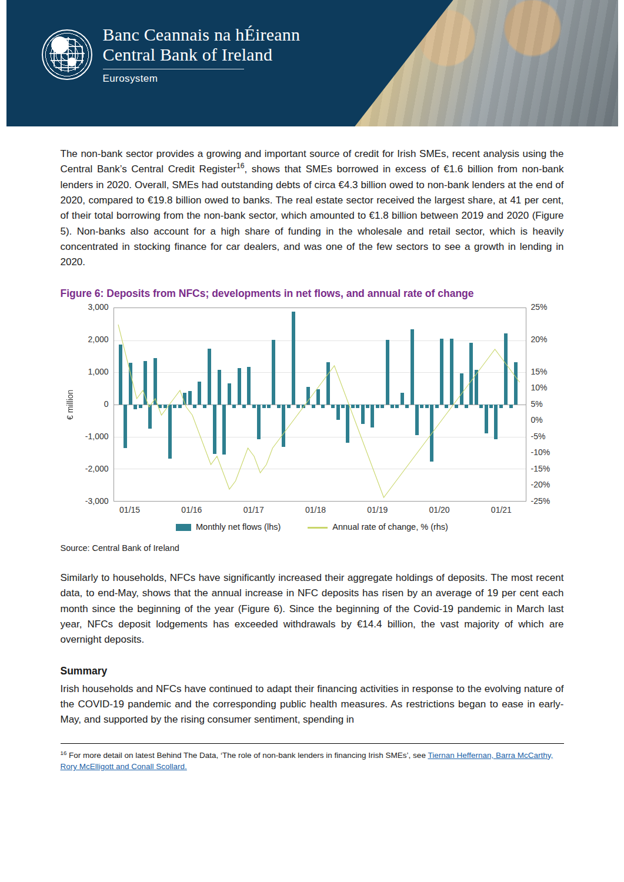Banc Ceannais na hÉireann
Central Bank of Ireland
Eurosystem
The non-bank sector provides a growing and important source of credit for Irish SMEs, recent analysis using the Central Bank’s Central Credit Register16, shows that SMEs borrowed in excess of €1.6 billion from non-bank lenders in 2020. Overall, SMEs had outstanding debts of circa €4.3 billion owed to non-bank lenders at the end of 2020, compared to €19.8 billion owed to banks. The real estate sector received the largest share, at 41 per cent, of their total borrowing from the non-bank sector, which amounted to €1.8 billion between 2019 and 2020 (Figure 5). Non-banks also account for a high share of funding in the wholesale and retail sector, which is heavily concentrated in stocking finance for car dealers, and was one of the few sectors to see a growth in lending in 2020.
Figure 6: Deposits from NFCs; developments in net flows, and annual rate of change
€ million
3,000 2,000 1,000 0 -1,000 -2,000 -3,000
25% 20% 15% 10% 5% 0% -5% -10% -15% -20% -25%
01/15 01/16 01/17 01/18 01/19 01/20 01/21
Monthly net flows (lhs)
Annual rate of change, % (rhs)
Source: Central Bank of Ireland
Similarly to households, NFCs have significantly increased their aggregate holdings of deposits. The most recent data, to end-May, shows that the annual increase in NFC deposits has risen by an average of 19 per cent each month since the beginning of the year (Figure 6). Since the beginning of the Covid-19 pandemic in March last year, NFCs deposit lodgements has exceeded withdrawals by €14.4 billion, the vast majority of which are overnight deposits.
Summary
Irish households and NFCs have continued to adapt their financing activities in response to the evolving nature of the COVID-19 pandemic and the corresponding public health measures. As restrictions began to ease in early-May, and supported by the rising consumer sentiment, spending in
16 For more detail on latest Behind The Data, ‘The role of non-bank lenders in financing Irish SMEs’, see Tiernan Heffernan, Barra McCarthy, Rory McElligott and Conall Scollard.